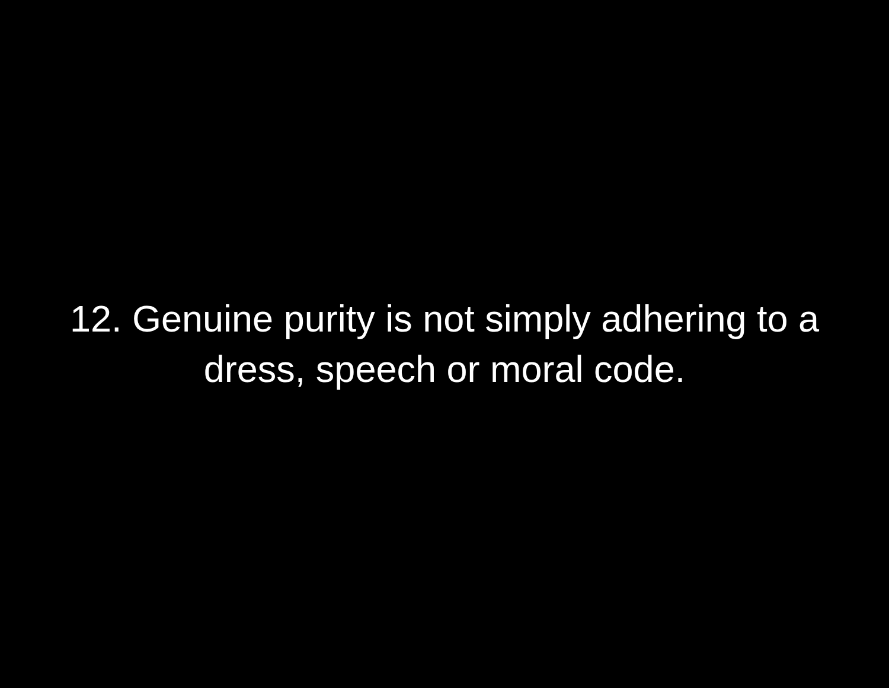12. Genuine purity is not simply adhering to a dress, speech or moral code.